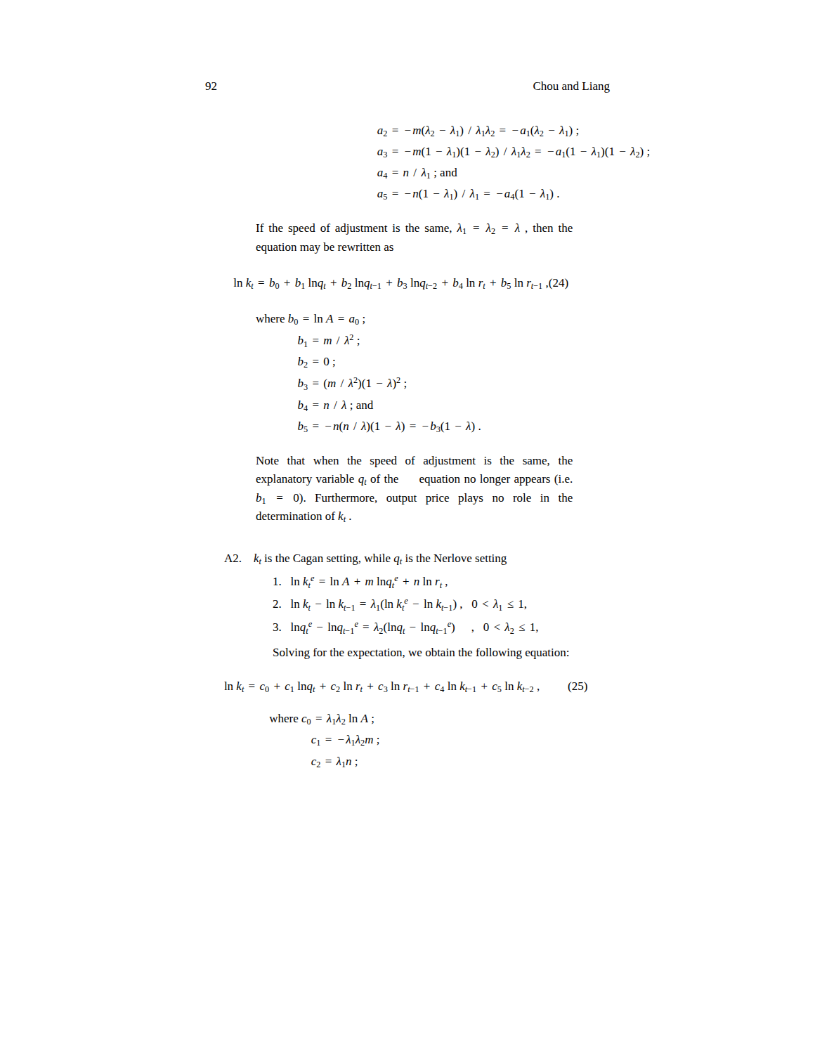92 Chou and Liang
a 2 = −m(λ 2 − λ 1) / λ 1 λ 2 = −a 1(λ 2 − λ 1) ;
a 3 = −m(1 − λ 1)(1 − λ 2) / λ 1 λ 2 = −a 1(1 − λ 1)(1 − λ 2) ;
a 4 = n / λ 1 ; and
a 5 = −n(1 − λ 1) / λ 1 = −a 4(1 − λ 1) .
If the speed of adjustment is the same, λ 1 = λ 2 = λ , then the equation may be rewritten as
ln kt = b 0 + b 1 ln qt + b 2 ln qt−1 + b 3 ln qt−2 + b 4 ln rt + b 5 ln rt−1 ,(24)
where b 0 = ln A = a 0 ;
b 1 = m / λ 2 ;
b 2 = 0 ;
b 3 = (m / λ 2)(1 − λ) 2 ;
b 4 = n / λ ; and
b 5 = −n(n / λ)(1 − λ) = −b 3(1 − λ) .
Note that when the speed of adjustment is the same, the explanatory variable qt of the equation no longer appears (i.e. b 1 = 0). Furthermore, output price plays no role in the determination of kt .
A2. kt is the Cagan setting, while qt is the Nerlove setting
1. ln kte = ln A + m ln qte + n ln rt ,
2. ln kt − ln kt−1 = λ 1(ln kte − ln kt−1) , 0 < λ 1 ≤ 1,
3. ln qte − ln qt−1 e = λ 2(ln qt − ln qt−1 e) , 0 < λ 2 ≤ 1,
Solving for the expectation, we obtain the following equation:
ln kt = c 0 + c 1 ln qt + c 2 ln rt + c 3 ln rt−1 + c 4 ln kt−1 + c 5 ln kt−2 , (25)
where c 0 = λ 1 λ 2 ln A ;
c 1 = −λ 1 λ 2 m ;
c 2 = λ 1 n ;